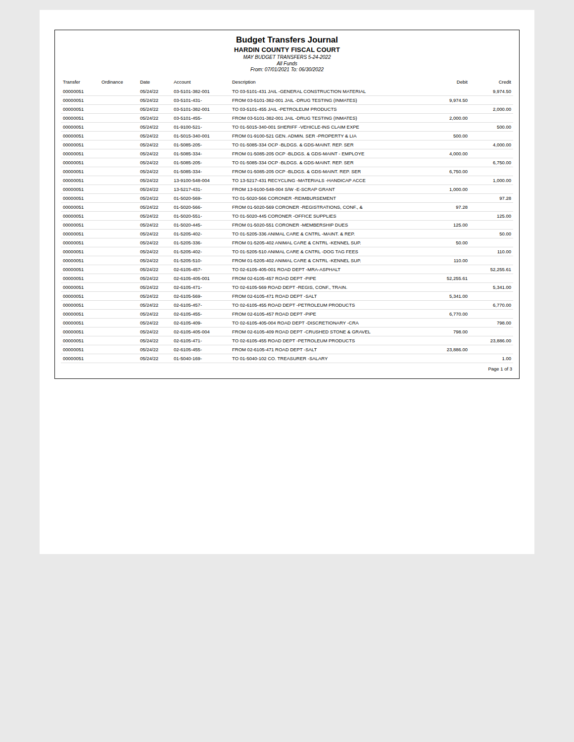Budget Transfers Journal
HARDIN COUNTY FISCAL COURT
MAY BUDGET TRANSFERS 5-24-2022
All Funds
From: 07/01/2021 To: 06/30/2022
| Transfer | Ordinance | Date | Account | Description | Debit | Credit |
| --- | --- | --- | --- | --- | --- | --- |
| 00000051 | | 05/24/22 | 03-5101-382-001 | TO 03-5101-431 JAIL -GENERAL CONSTRUCTION MATERIAL | | 9,974.50 |
| 00000051 | | 05/24/22 | 03-5101-431- | FROM 03-5101-382-001 JAIL -DRUG TESTING (INMATES) | 9,974.50 | |
| 00000051 | | 05/24/22 | 03-5101-382-001 | TO 03-5101-455 JAIL -PETROLEUM PRODUCTS | | 2,000.00 |
| 00000051 | | 05/24/22 | 03-5101-455- | FROM 03-5101-382-001 JAIL -DRUG TESTING (INMATES) | 2,000.00 | |
| 00000051 | | 05/24/22 | 01-9100-521- | TO 01-5015-340-001 SHERIFF -VEHICLE-INS CLAIM EXPE | | 500.00 |
| 00000051 | | 05/24/22 | 01-5015-340-001 | FROM 01-9100-521 GEN. ADMIN. SER -PROPERTY & LIA | 500.00 | |
| 00000051 | | 05/24/22 | 01-5085-205- | TO 01-5085-334 OCP -BLDGS. & GDS-MAINT. REP. SER | | 4,000.00 |
| 00000051 | | 05/24/22 | 01-5085-334- | FROM 01-5085-205 OCP -BLDGS. & GDS-MAINT - EMPLOYE | 4,000.00 | |
| 00000051 | | 05/24/22 | 01-5085-205- | TO 01-5085-334 OCP -BLDGS. & GDS-MAINT. REP. SER | | 6,750.00 |
| 00000051 | | 05/24/22 | 01-5085-334- | FROM 01-5085-205 OCP -BLDGS. & GDS-MAINT. REP. SER | 6,750.00 | |
| 00000051 | | 05/24/22 | 13-9100-548-004 | TO 13-5217-431 RECYCLING -MATERIALS -HANDICAP ACCE | | 1,000.00 |
| 00000051 | | 05/24/22 | 13-5217-431- | FROM 13-9100-548-004 S/W -E-SCRAP GRANT | 1,000.00 | |
| 00000051 | | 05/24/22 | 01-5020-569- | TO 01-5020-566 CORONER -REIMBURSEMENT | | 97.28 |
| 00000051 | | 05/24/22 | 01-5020-566- | FROM 01-5020-569 CORONER -REGISTRATIONS, CONF., & | 97.28 | |
| 00000051 | | 05/24/22 | 01-5020-551- | TO 01-5020-445 CORONER -OFFICE SUPPLIES | | 125.00 |
| 00000051 | | 05/24/22 | 01-5020-445- | FROM 01-5020-551 CORONER -MEMBERSHIP DUES | 125.00 | |
| 00000051 | | 05/24/22 | 01-5205-402- | TO 01-5205-336 ANIMAL CARE & CNTRL -MAINT. & REP. | | 50.00 |
| 00000051 | | 05/24/22 | 01-5205-336- | FROM 01-5205-402 ANIMAL CARE & CNTRL -KENNEL SUP. | 50.00 | |
| 00000051 | | 05/24/22 | 01-5205-402- | TO 01-5205-510 ANIMAL CARE & CNTRL -DOG TAG FEES | | 110.00 |
| 00000051 | | 05/24/22 | 01-5205-510- | FROM 01-5205-402 ANIMAL CARE & CNTRL -KENNEL SUP. | 110.00 | |
| 00000051 | | 05/24/22 | 02-6105-457- | TO 02-6105-405-001 ROAD DEPT -MRA-ASPHALT | | 52,255.61 |
| 00000051 | | 05/24/22 | 02-6105-405-001 | FROM 02-6105-457 ROAD DEPT -PIPE | 52,255.61 | |
| 00000051 | | 05/24/22 | 02-6105-471- | TO 02-6105-569 ROAD DEPT -REGIS, CONF., TRAIN. | | 5,341.00 |
| 00000051 | | 05/24/22 | 02-6105-569- | FROM 02-6105-471 ROAD DEPT -SALT | 5,341.00 | |
| 00000051 | | 05/24/22 | 02-6105-457- | TO 02-6105-455 ROAD DEPT -PETROLEUM PRODUCTS | | 6,770.00 |
| 00000051 | | 05/24/22 | 02-6105-455- | FROM 02-6105-457 ROAD DEPT -PIPE | 6,770.00 | |
| 00000051 | | 05/24/22 | 02-6105-409- | TO 02-6105-405-004 ROAD DEPT -DISCRETIONARY -CRA | | 798.00 |
| 00000051 | | 05/24/22 | 02-6105-405-004 | FROM 02-6105-409 ROAD DEPT -CRUSHED STONE & GRAVEL | 798.00 | |
| 00000051 | | 05/24/22 | 02-6105-471- | TO 02-6105-455 ROAD DEPT -PETROLEUM PRODUCTS | | 23,886.00 |
| 00000051 | | 05/24/22 | 02-6105-455- | FROM 02-6105-471 ROAD DEPT -SALT | 23,886.00 | |
| 00000051 | | 05/24/22 | 01-5040-169- | TO 01-5040-102 CO. TREASURER -SALARY | | 1.00 |
Page 1 of 3